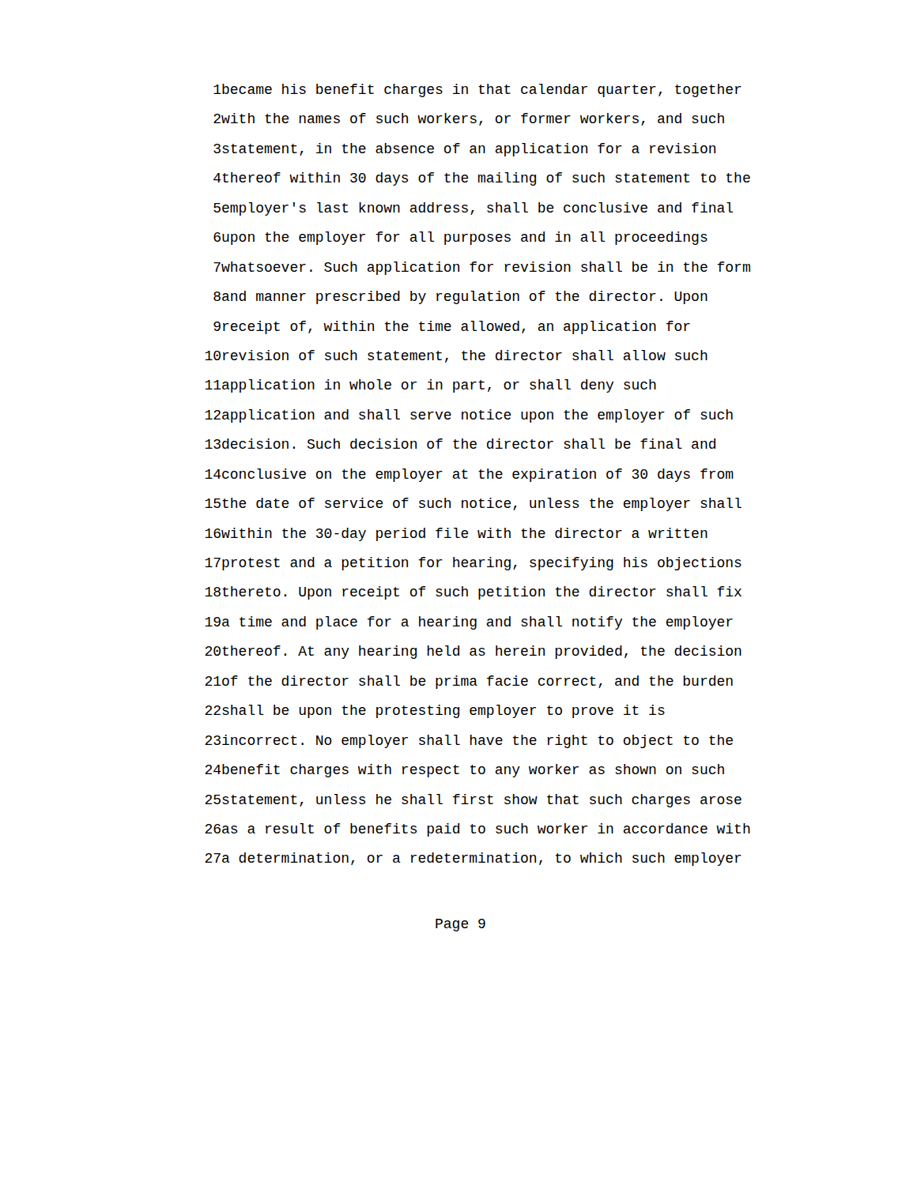| 1 | became his benefit charges in that calendar quarter, together |
| 2 | with the names of such workers, or former workers, and such |
| 3 | statement, in the absence of an application for a revision |
| 4 | thereof within 30 days of the mailing of such statement to the |
| 5 | employer's last known address, shall be conclusive and final |
| 6 | upon the employer for all purposes and in all proceedings |
| 7 | whatsoever. Such application for revision shall be in the form |
| 8 | and manner prescribed by regulation of the director. Upon |
| 9 | receipt of, within the time allowed, an application for |
| 10 | revision of such statement, the director shall allow such |
| 11 | application in whole or in part, or shall deny such |
| 12 | application and shall serve notice upon the employer of such |
| 13 | decision. Such decision of the director shall be final and |
| 14 | conclusive on the employer at the expiration of 30 days from |
| 15 | the date of service of such notice, unless the employer shall |
| 16 | within the 30-day period file with the director a written |
| 17 | protest and a petition for hearing, specifying his objections |
| 18 | thereto. Upon receipt of such petition the director shall fix |
| 19 | a time and place for a hearing and shall notify the employer |
| 20 | thereof. At any hearing held as herein provided, the decision |
| 21 | of the director shall be prima facie correct, and the burden |
| 22 | shall be upon the protesting employer to prove it is |
| 23 | incorrect. No employer shall have the right to object to the |
| 24 | benefit charges with respect to any worker as shown on such |
| 25 | statement, unless he shall first show that such charges arose |
| 26 | as a result of benefits paid to such worker in accordance with |
| 27 | a determination, or a redetermination, to which such employer |
Page 9